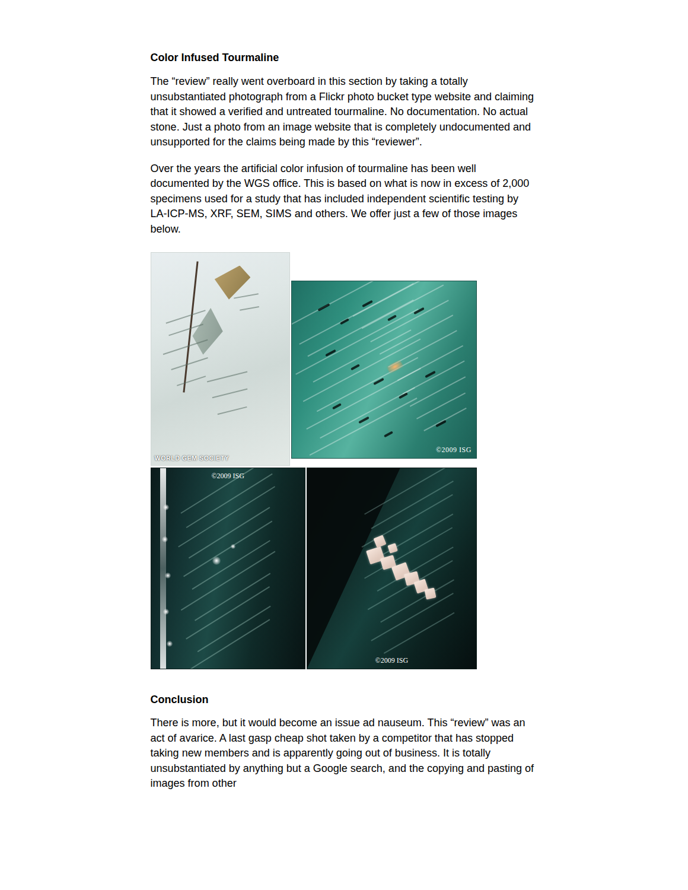Color Infused Tourmaline
The “review” really went overboard in this section by taking a totally unsubstantiated photograph from a Flickr photo bucket type website and claiming that it showed a verified and untreated tourmaline. No documentation. No actual stone. Just a photo from an image website that is completely undocumented and unsupported for the claims being made by this “reviewer”.
Over the years the artificial color infusion of tourmaline has been well documented by the WGS office. This is based on what is now in excess of 2,000 specimens used for a study that has included independent scientific testing by LA-ICP-MS, XRF, SEM, SIMS and others. We offer just a few of those images below.
WORLD GEM SOCIETY
©2009 ISG
©2009 ISG
©2009 ISG
Conclusion
There is more, but it would become an issue ad nauseum. This “review” was an act of avarice. A last gasp cheap shot taken by a competitor that has stopped taking new members and is apparently going out of business. It is totally unsubstantiated by anything but a Google search, and the copying and pasting of images from other